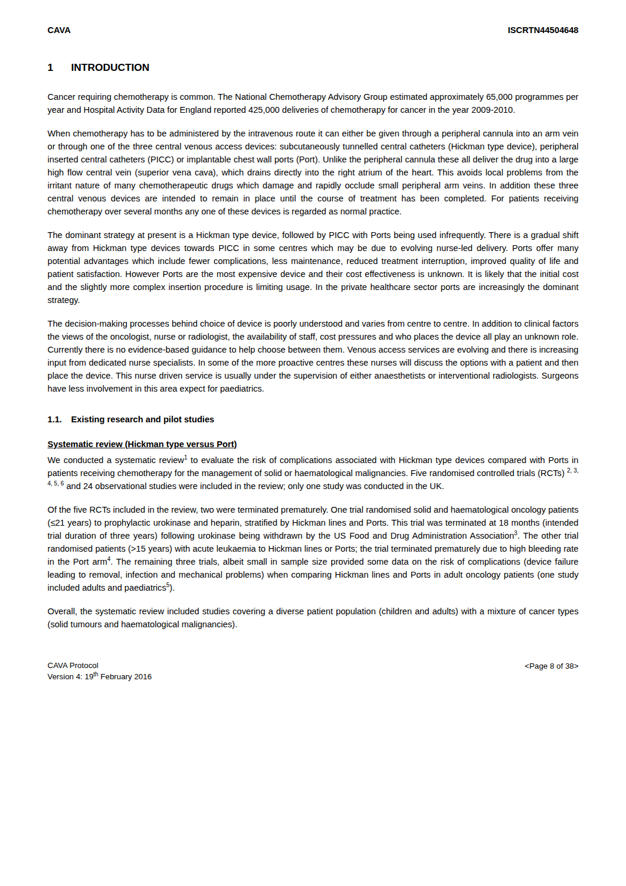CAVA ISCRTN44504648
1 INTRODUCTION
Cancer requiring chemotherapy is common. The National Chemotherapy Advisory Group estimated approximately 65,000 programmes per year and Hospital Activity Data for England reported 425,000 deliveries of chemotherapy for cancer in the year 2009-2010.
When chemotherapy has to be administered by the intravenous route it can either be given through a peripheral cannula into an arm vein or through one of the three central venous access devices: subcutaneously tunnelled central catheters (Hickman type device), peripheral inserted central catheters (PICC) or implantable chest wall ports (Port). Unlike the peripheral cannula these all deliver the drug into a large high flow central vein (superior vena cava), which drains directly into the right atrium of the heart. This avoids local problems from the irritant nature of many chemotherapeutic drugs which damage and rapidly occlude small peripheral arm veins. In addition these three central venous devices are intended to remain in place until the course of treatment has been completed. For patients receiving chemotherapy over several months any one of these devices is regarded as normal practice.
The dominant strategy at present is a Hickman type device, followed by PICC with Ports being used infrequently. There is a gradual shift away from Hickman type devices towards PICC in some centres which may be due to evolving nurse-led delivery. Ports offer many potential advantages which include fewer complications, less maintenance, reduced treatment interruption, improved quality of life and patient satisfaction. However Ports are the most expensive device and their cost effectiveness is unknown. It is likely that the initial cost and the slightly more complex insertion procedure is limiting usage. In the private healthcare sector ports are increasingly the dominant strategy.
The decision-making processes behind choice of device is poorly understood and varies from centre to centre. In addition to clinical factors the views of the oncologist, nurse or radiologist, the availability of staff, cost pressures and who places the device all play an unknown role. Currently there is no evidence-based guidance to help choose between them. Venous access services are evolving and there is increasing input from dedicated nurse specialists. In some of the more proactive centres these nurses will discuss the options with a patient and then place the device. This nurse driven service is usually under the supervision of either anaesthetists or interventional radiologists. Surgeons have less involvement in this area expect for paediatrics.
1.1. Existing research and pilot studies
Systematic review (Hickman type versus Port)
We conducted a systematic review1 to evaluate the risk of complications associated with Hickman type devices compared with Ports in patients receiving chemotherapy for the management of solid or haematological malignancies. Five randomised controlled trials (RCTs) 2, 3, 4, 5, 6 and 24 observational studies were included in the review; only one study was conducted in the UK.
Of the five RCTs included in the review, two were terminated prematurely. One trial randomised solid and haematological oncology patients (≤21 years) to prophylactic urokinase and heparin, stratified by Hickman lines and Ports. This trial was terminated at 18 months (intended trial duration of three years) following urokinase being withdrawn by the US Food and Drug Administration Association3. The other trial randomised patients (>15 years) with acute leukaemia to Hickman lines or Ports; the trial terminated prematurely due to high bleeding rate in the Port arm4. The remaining three trials, albeit small in sample size provided some data on the risk of complications (device failure leading to removal, infection and mechanical problems) when comparing Hickman lines and Ports in adult oncology patients (one study included adults and paediatrics5).
Overall, the systematic review included studies covering a diverse patient population (children and adults) with a mixture of cancer types (solid tumours and haematological malignancies).
CAVA Protocol
Version 4: 19th February 2016
<Page 8 of 38>